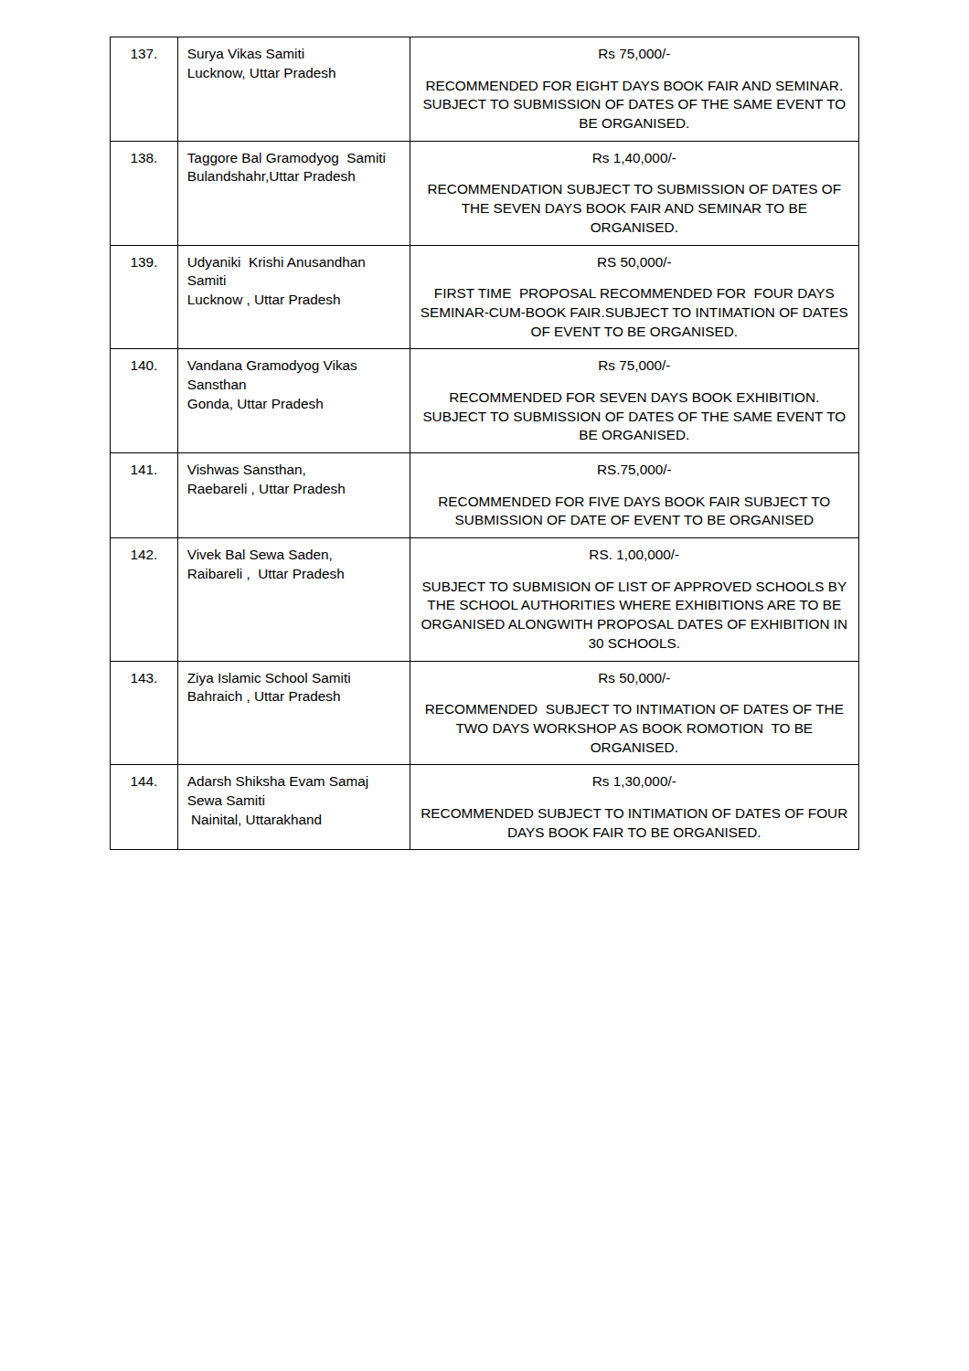| 137. | Surya Vikas Samiti Lucknow, Uttar Pradesh | Rs 75,000/- Recommended for eight days book fair and seminar. Subject to submission of dates of the same event to be organised. |
| 138. | Taggore Bal Gramodyog Samiti Bulandshahr,Uttar Pradesh | Rs 1,40,000/- Recommendation subject to submission of dates of the seven days book fair and seminar to be organised. |
| 139. | Udyaniki Krishi Anusandhan Samiti Lucknow , Uttar Pradesh | RS 50,000/- First time proposal recommended for four days seminar-cum-book fair.Subject to intimation of dates of event to be organised. |
| 140. | Vandana Gramodyog Vikas Sansthan Gonda, Uttar Pradesh | Rs 75,000/- Recommended for seven days book exhibition. Subject to submission of dates of the same event to be organised. |
| 141. | Vishwas Sansthan, Raebareli , Uttar Pradesh | RS.75,000/- Recommended for five days book fair subject to submission of date of event to be organised |
| 142. | Vivek Bal Sewa Saden, Raibareli , Uttar Pradesh | RS. 1,00,000/- Subject to submision of list of approved schools by the school authorities where exhibitions are to be organised alongwith proposal dates of exhibition in 30 schools. |
| 143. | Ziya Islamic School Samiti Bahraich , Uttar Pradesh | Rs 50,000/- Recommended subject to intimation of dates of the two days workshop as book romotion to be organised. |
| 144. | Adarsh Shiksha Evam Samaj Sewa Samiti Nainital, Uttarakhand | Rs 1,30,000/- Recommended subject to intimation of dates of four days book fair to be organised. |